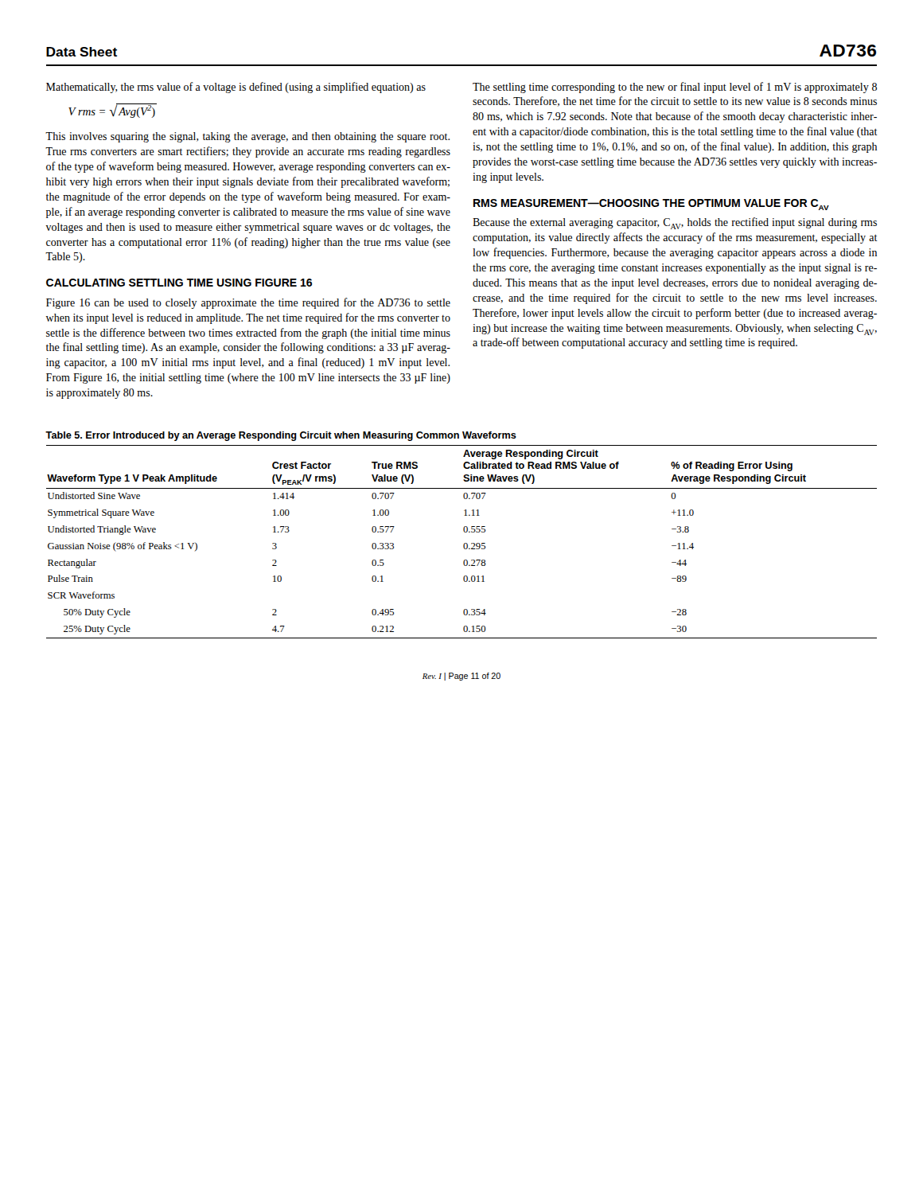Data Sheet
AD736
Mathematically, the rms value of a voltage is defined (using a simplified equation) as
V rms = Avg(V2)
This involves squaring the signal, taking the average, and then obtaining the square root. True rms converters are smart rectifiers; they provide an accurate rms reading regardless of the type of waveform being measured. However, average responding converters can exhibit very high errors when their input signals deviate from their precalibrated waveform; the magnitude of the error depends on the type of waveform being measured. For example, if an average responding converter is calibrated to measure the rms value of sine wave voltages and then is used to measure either symmetrical square waves or dc voltages, the converter has a computational error 11% (of reading) higher than the true rms value (see Table 5).
CALCULATING SETTLING TIME USING FIGURE 16
Figure 16 can be used to closely approximate the time required for the AD736 to settle when its input level is reduced in amplitude. The net time required for the rms converter to settle is the difference between two times extracted from the graph (the initial time minus the final settling time). As an example, consider the following conditions: a 33 µF averaging capacitor, a 100 mV initial rms input level, and a final (reduced) 1 mV input level. From Figure 16, the initial settling time (where the 100 mV line intersects the 33 µF line) is approximately 80 ms.
The settling time corresponding to the new or final input level of 1 mV is approximately 8 seconds. Therefore, the net time for the circuit to settle to its new value is 8 seconds minus 80 ms, which is 7.92 seconds. Note that because of the smooth decay characteristic inherent with a capacitor/diode combination, this is the total settling time to the final value (that is, not the settling time to 1%, 0.1%, and so on, of the final value). In addition, this graph provides the worst-case settling time because the AD736 settles very quickly with increasing input levels.
RMS MEASUREMENT—CHOOSING THE OPTIMUM VALUE FOR CAV
Because the external averaging capacitor, CAV, holds the rectified input signal during rms computation, its value directly affects the accuracy of the rms measurement, especially at low frequencies. Furthermore, because the averaging capacitor appears across a diode in the rms core, the averaging time constant increases exponentially as the input signal is reduced. This means that as the input level decreases, errors due to nonideal averaging decrease, and the time required for the circuit to settle to the new rms level increases. Therefore, lower input levels allow the circuit to perform better (due to increased averaging) but increase the waiting time between measurements. Obviously, when selecting CAV, a trade-off between computational accuracy and settling time is required.
Table 5. Error Introduced by an Average Responding Circuit when Measuring Common Waveforms
| Waveform Type 1 V Peak Amplitude | Crest Factor (V PEAK /V rms) | True RMS Value (V) | Average Responding Circuit Calibrated to Read RMS Value of Sine Waves (V) | % of Reading Error Using Average Responding Circuit |
| --- | --- | --- | --- | --- |
| Undistorted Sine Wave | 1.414 | 0.707 | 0.707 | 0 |
| Symmetrical Square Wave | 1.00 | 1.00 | 1.11 | +11.0 |
| Undistorted Triangle Wave | 1.73 | 0.577 | 0.555 | −3.8 |
| Gaussian Noise (98% of Peaks <1 V) | 3 | 0.333 | 0.295 | −11.4 |
| Rectangular | 2 | 0.5 | 0.278 | −44 |
| Pulse Train | 10 | 0.1 | 0.011 | −89 |
| SCR Waveforms | | | | |
| 50% Duty Cycle | 2 | 0.495 | 0.354 | −28 |
| 25% Duty Cycle | 4.7 | 0.212 | 0.150 | −30 |
Rev. I | Page 11 of 20